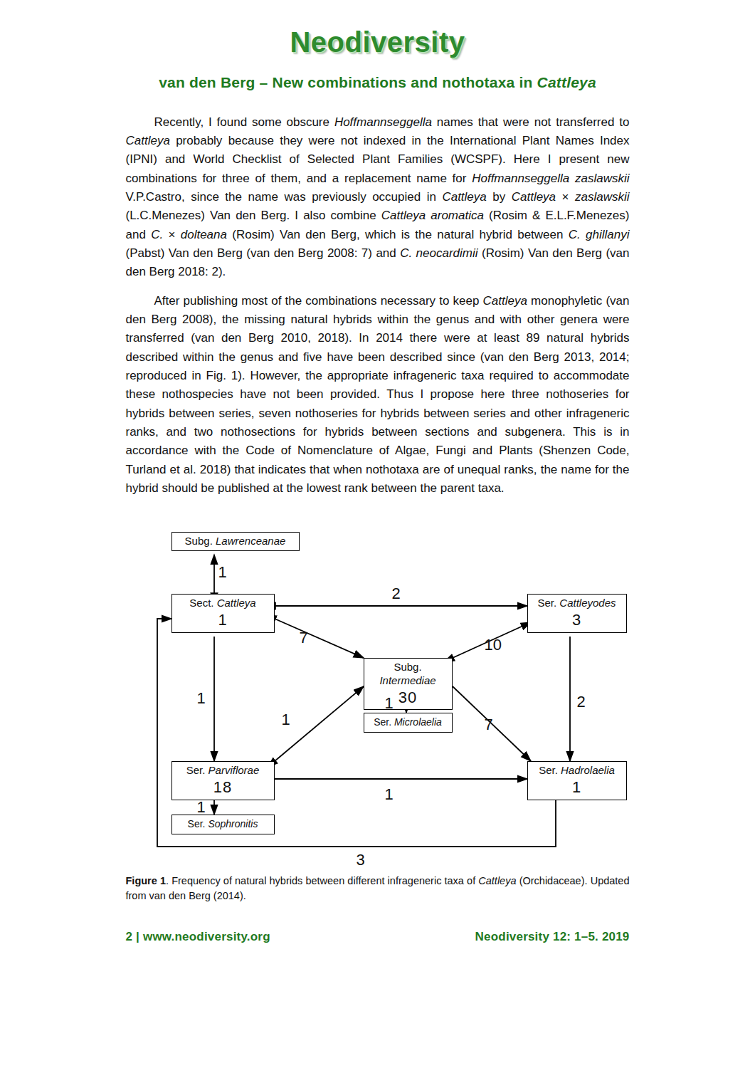Neodiversity
van den Berg – New combinations and nothotaxa in Cattleya
Recently, I found some obscure Hoffmannseggella names that were not transferred to Cattleya probably because they were not indexed in the International Plant Names Index (IPNI) and World Checklist of Selected Plant Families (WCSPF). Here I present new combinations for three of them, and a replacement name for Hoffmannseggella zaslawskii V.P.Castro, since the name was previously occupied in Cattleya by Cattleya × zaslawskii (L.C.Menezes) Van den Berg. I also combine Cattleya aromatica (Rosim & E.L.F.Menezes) and C. × dolteana (Rosim) Van den Berg, which is the natural hybrid between C. ghillanyi (Pabst) Van den Berg (van den Berg 2008: 7) and C. neocardimii (Rosim) Van den Berg (van den Berg 2018: 2).
After publishing most of the combinations necessary to keep Cattleya monophyletic (van den Berg 2008), the missing natural hybrids within the genus and with other genera were transferred (van den Berg 2010, 2018). In 2014 there were at least 89 natural hybrids described within the genus and five have been described since (van den Berg 2013, 2014; reproduced in Fig. 1). However, the appropriate infrageneric taxa required to accommodate these nothospecies have not been provided. Thus I propose here three nothoseries for hybrids between series, seven nothoseries for hybrids between series and other infrageneric ranks, and two nothosections for hybrids between sections and subgenera. This is in accordance with the Code of Nomenclature of Algae, Fungi and Plants (Shenzen Code, Turland et al. 2018) that indicates that when nothotaxa are of unequal ranks, the name for the hybrid should be published at the lowest rank between the parent taxa.
Subg. Lawrenceanae <-> Sect. Cattleya (vertical, double arrow)
Subg. Lawrenceanae
Sect. Cattleya 1
Ser. Cattleyodes 3
Subg. Intermediae 30
Ser. Microlaelia
Ser. Parviflorae 18
Ser. Hadrolaelia 1
Ser. Sophronitis
1
2
7
10
1
1
1
7
2
1
1
3
Figure 1. Frequency of natural hybrids between different infrageneric taxa of Cattleya (Orchidaceae). Updated from van den Berg (2014).
2 | www.neodiversity.org
Neodiversity 12: 1–5. 2019